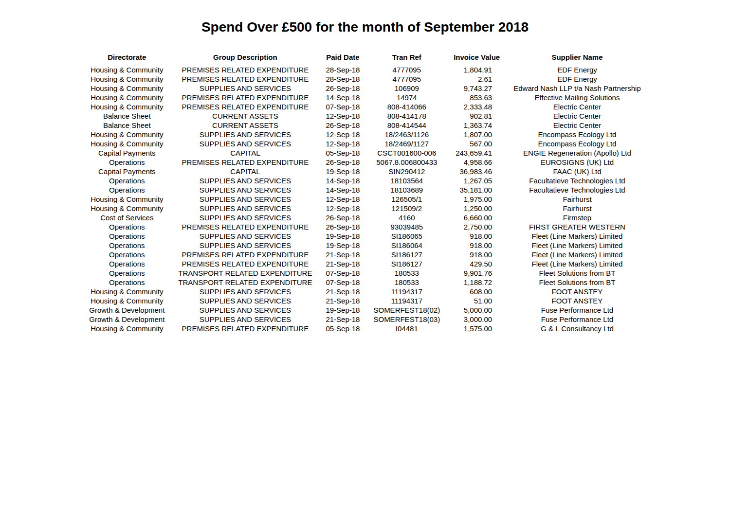Spend Over £500 for the month of September 2018
| Directorate | Group Description | Paid Date | Tran Ref | Invoice Value | Supplier Name |
| --- | --- | --- | --- | --- | --- |
| Housing & Community | PREMISES RELATED EXPENDITURE | 28-Sep-18 | 4777095 | 1,804.91 | EDF Energy |
| Housing & Community | PREMISES RELATED EXPENDITURE | 28-Sep-18 | 4777095 | 2.61 | EDF Energy |
| Housing & Community | SUPPLIES AND SERVICES | 26-Sep-18 | 106909 | 9,743.27 | Edward Nash LLP t/a Nash Partnership |
| Housing & Community | PREMISES RELATED EXPENDITURE | 14-Sep-18 | 14974 | 853.63 | Effective Mailing Solutions |
| Housing & Community | PREMISES RELATED EXPENDITURE | 07-Sep-18 | 808-414066 | 2,333.48 | Electric Center |
| Balance Sheet | CURRENT ASSETS | 12-Sep-18 | 808-414178 | 902.81 | Electric Center |
| Balance Sheet | CURRENT ASSETS | 26-Sep-18 | 808-414544 | 1,363.74 | Electric Center |
| Housing & Community | SUPPLIES AND SERVICES | 12-Sep-18 | 18/2463/1126 | 1,807.00 | Encompass Ecology Ltd |
| Housing & Community | SUPPLIES AND SERVICES | 12-Sep-18 | 18/2469/1127 | 567.00 | Encompass Ecology Ltd |
| Capital Payments | CAPITAL | 05-Sep-18 | CSCT001600-006 | 243,659.41 | ENGIE Regeneration (Apollo) Ltd |
| Operations | PREMISES RELATED EXPENDITURE | 26-Sep-18 | 5067.8.006800433 | 4,958.66 | EUROSIGNS (UK) Ltd |
| Capital Payments | CAPITAL | 19-Sep-18 | SIN290412 | 36,983.46 | FAAC (UK) Ltd |
| Operations | SUPPLIES AND SERVICES | 14-Sep-18 | 18103564 | 1,267.05 | Facultatieve Technologies Ltd |
| Operations | SUPPLIES AND SERVICES | 14-Sep-18 | 18103689 | 35,181.00 | Facultatieve Technologies Ltd |
| Housing & Community | SUPPLIES AND SERVICES | 12-Sep-18 | 126505/1 | 1,975.00 | Fairhurst |
| Housing & Community | SUPPLIES AND SERVICES | 12-Sep-18 | 121509/2 | 1,250.00 | Fairhurst |
| Cost of Services | SUPPLIES AND SERVICES | 26-Sep-18 | 4160 | 6,660.00 | Firmstep |
| Operations | PREMISES RELATED EXPENDITURE | 26-Sep-18 | 93039485 | 2,750.00 | FIRST GREATER WESTERN |
| Operations | SUPPLIES AND SERVICES | 19-Sep-18 | SI186065 | 918.00 | Fleet (Line Markers) Limited |
| Operations | SUPPLIES AND SERVICES | 19-Sep-18 | SI186064 | 918.00 | Fleet (Line Markers) Limited |
| Operations | PREMISES RELATED EXPENDITURE | 21-Sep-18 | SI186127 | 918.00 | Fleet (Line Markers) Limited |
| Operations | PREMISES RELATED EXPENDITURE | 21-Sep-18 | SI186127 | 429.50 | Fleet (Line Markers) Limited |
| Operations | TRANSPORT RELATED EXPENDITURE | 07-Sep-18 | 180533 | 9,901.76 | Fleet Solutions from BT |
| Operations | TRANSPORT RELATED EXPENDITURE | 07-Sep-18 | 180533 | 1,188.72 | Fleet Solutions from BT |
| Housing & Community | SUPPLIES AND SERVICES | 21-Sep-18 | 11194317 | 608.00 | FOOT ANSTEY |
| Housing & Community | SUPPLIES AND SERVICES | 21-Sep-18 | 11194317 | 51.00 | FOOT ANSTEY |
| Growth & Development | SUPPLIES AND SERVICES | 19-Sep-18 | SOMERFEST18(02) | 5,000.00 | Fuse Performance Ltd |
| Growth & Development | SUPPLIES AND SERVICES | 21-Sep-18 | SOMERFEST18(03) | 3,000.00 | Fuse Performance Ltd |
| Housing & Community | PREMISES RELATED EXPENDITURE | 05-Sep-18 | I04481 | 1,575.00 | G & L Consultancy Ltd |